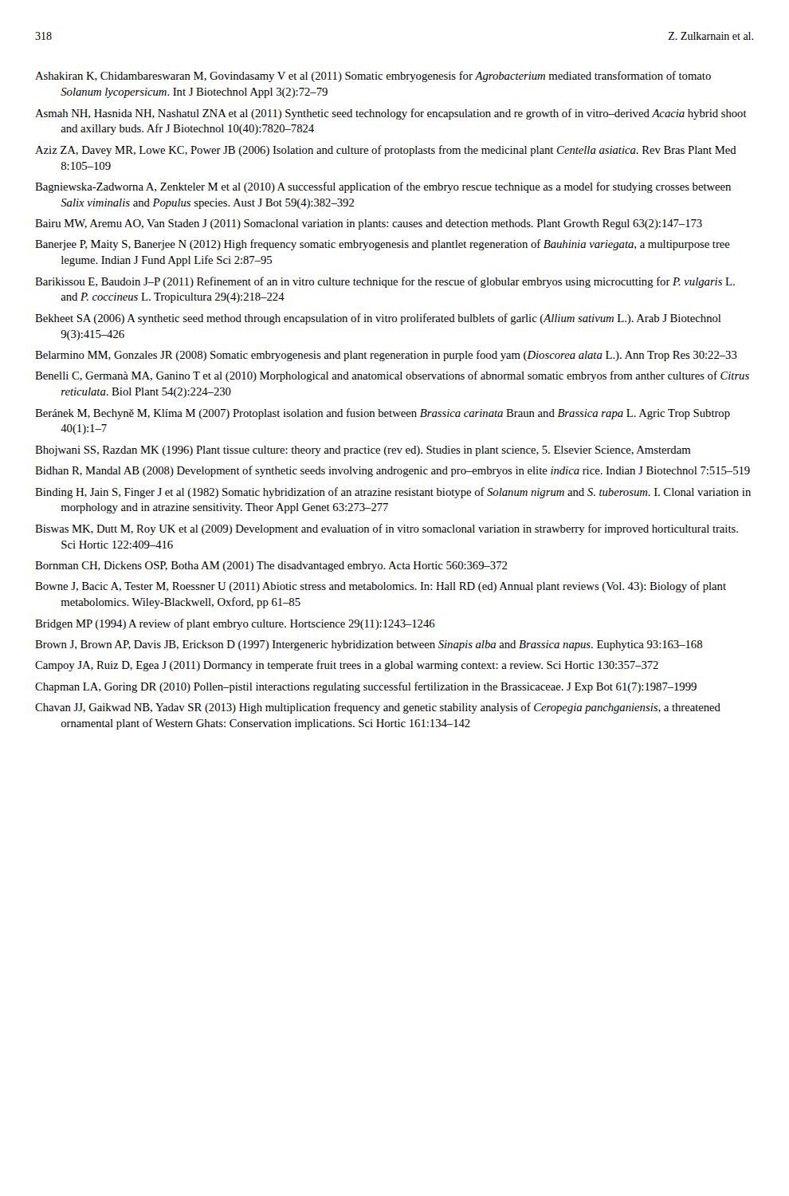318 Z. Zulkarnain et al.
Ashakiran K, Chidambareswaran M, Govindasamy V et al (2011) Somatic embryogenesis for Agrobacterium mediated transformation of tomato Solanum lycopersicum. Int J Biotechnol Appl 3(2):72–79
Asmah NH, Hasnida NH, Nashatul ZNA et al (2011) Synthetic seed technology for encapsulation and re growth of in vitro–derived Acacia hybrid shoot and axillary buds. Afr J Biotechnol 10(40):7820–7824
Aziz ZA, Davey MR, Lowe KC, Power JB (2006) Isolation and culture of protoplasts from the medicinal plant Centella asiatica. Rev Bras Plant Med 8:105–109
Bagniewska-Zadworna A, Zenkteler M et al (2010) A successful application of the embryo rescue technique as a model for studying crosses between Salix viminalis and Populus species. Aust J Bot 59(4):382–392
Bairu MW, Aremu AO, Van Staden J (2011) Somaclonal variation in plants: causes and detection methods. Plant Growth Regul 63(2):147–173
Banerjee P, Maity S, Banerjee N (2012) High frequency somatic embryogenesis and plantlet regeneration of Bauhinia variegata, a multipurpose tree legume. Indian J Fund Appl Life Sci 2:87–95
Barikissou E, Baudoin J–P (2011) Refinement of an in vitro culture technique for the rescue of globular embryos using microcutting for P. vulgaris L. and P. coccineus L. Tropicultura 29(4):218–224
Bekheet SA (2006) A synthetic seed method through encapsulation of in vitro proliferated bulblets of garlic (Allium sativum L.). Arab J Biotechnol 9(3):415–426
Belarmino MM, Gonzales JR (2008) Somatic embryogenesis and plant regeneration in purple food yam (Dioscorea alata L.). Ann Trop Res 30:22–33
Benelli C, Germanà MA, Ganino T et al (2010) Morphological and anatomical observations of abnormal somatic embryos from anther cultures of Citrus reticulata. Biol Plant 54(2):224–230
Beránek M, Bechyně M, Klíma M (2007) Protoplast isolation and fusion between Brassica carinata Braun and Brassica rapa L. Agric Trop Subtrop 40(1):1–7
Bhojwani SS, Razdan MK (1996) Plant tissue culture: theory and practice (rev ed). Studies in plant science, 5. Elsevier Science, Amsterdam
Bidhan R, Mandal AB (2008) Development of synthetic seeds involving androgenic and pro–embryos in elite indica rice. Indian J Biotechnol 7:515–519
Binding H, Jain S, Finger J et al (1982) Somatic hybridization of an atrazine resistant biotype of Solanum nigrum and S. tuberosum. I. Clonal variation in morphology and in atrazine sensitivity. Theor Appl Genet 63:273–277
Biswas MK, Dutt M, Roy UK et al (2009) Development and evaluation of in vitro somaclonal variation in strawberry for improved horticultural traits. Sci Hortic 122:409–416
Bornman CH, Dickens OSP, Botha AM (2001) The disadvantaged embryo. Acta Hortic 560:369–372
Bowne J, Bacic A, Tester M, Roessner U (2011) Abiotic stress and metabolomics. In: Hall RD (ed) Annual plant reviews (Vol. 43): Biology of plant metabolomics. Wiley-Blackwell, Oxford, pp 61–85
Bridgen MP (1994) A review of plant embryo culture. Hortscience 29(11):1243–1246
Brown J, Brown AP, Davis JB, Erickson D (1997) Intergeneric hybridization between Sinapis alba and Brassica napus. Euphytica 93:163–168
Campoy JA, Ruiz D, Egea J (2011) Dormancy in temperate fruit trees in a global warming context: a review. Sci Hortic 130:357–372
Chapman LA, Goring DR (2010) Pollen–pistil interactions regulating successful fertilization in the Brassicaceae. J Exp Bot 61(7):1987–1999
Chavan JJ, Gaikwad NB, Yadav SR (2013) High multiplication frequency and genetic stability analysis of Ceropegia panchganiensis, a threatened ornamental plant of Western Ghats: Conservation implications. Sci Hortic 161:134–142